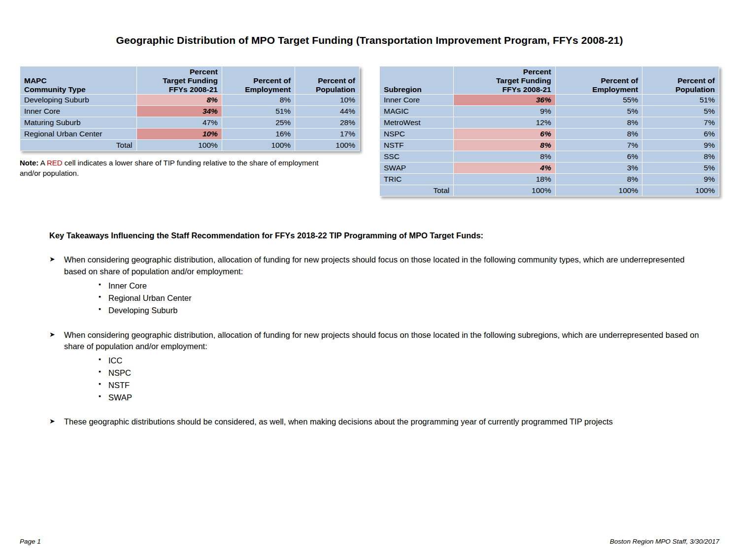Geographic Distribution of MPO Target Funding (Transportation Improvement Program, FFYs 2008-21)
| MAPC Community Type | Percent Target Funding FFYs 2008-21 | Percent of Employment | Percent of Population |
| --- | --- | --- | --- |
| Developing Suburb | 8% | 8% | 10% |
| Inner Core | 34% | 51% | 44% |
| Maturing Suburb | 47% | 25% | 28% |
| Regional Urban Center | 10% | 16% | 17% |
| Total | 100% | 100% | 100% |
Note: A RED cell indicates a lower share of TIP funding relative to the share of employment and/or population.
| Subregion | Percent Target Funding FFYs 2008-21 | Percent of Employment | Percent of Population |
| --- | --- | --- | --- |
| Inner Core | 36% | 55% | 51% |
| MAGIC | 9% | 5% | 5% |
| MetroWest | 12% | 8% | 7% |
| NSPC | 6% | 8% | 6% |
| NSTF | 8% | 7% | 9% |
| SSC | 8% | 6% | 8% |
| SWAP | 4% | 3% | 5% |
| TRIC | 18% | 8% | 9% |
| Total | 100% | 100% | 100% |
Key Takeaways Influencing the Staff Recommendation for FFYs 2018-22 TIP Programming of MPO Target Funds:
When considering geographic distribution, allocation of funding for new projects should focus on those located in the following community types, which are underrepresented based on share of population and/or employment:
Inner Core
Regional Urban Center
Developing Suburb
When considering geographic distribution, allocation of funding for new projects should focus on those located in the following subregions, which are underrepresented based on share of population and/or employment:
ICC
NSPC
NSTF
SWAP
These geographic distributions should be considered, as well, when making decisions about the programming year of currently programmed TIP projects
Page 1 Boston Region MPO Staff, 3/30/2017